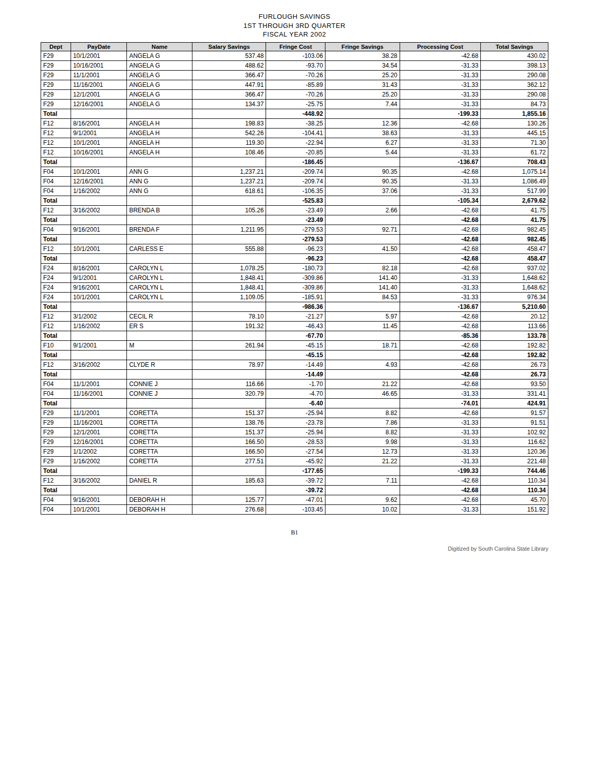FURLOUGH SAVINGS
1ST THROUGH 3RD QUARTER
FISCAL YEAR 2002
| Dept | PayDate | Name | Salary Savings | Fringe Cost | Fringe Savings | Processing Cost | Total Savings |
| --- | --- | --- | --- | --- | --- | --- | --- |
| F29 | 10/1/2001 | ANGELA G | 537.48 | -103.06 | 38.28 | -42.68 | 430.02 |
| F29 | 10/16/2001 | ANGELA G | 488.62 | -93.70 | 34.54 | -31.33 | 398.13 |
| F29 | 11/1/2001 | ANGELA G | 366.47 | -70.26 | 25.20 | -31.33 | 290.08 |
| F29 | 11/16/2001 | ANGELA G | 447.91 | -85.89 | 31.43 | -31.33 | 362.12 |
| F29 | 12/1/2001 | ANGELA G | 366.47 | -70.26 | 25.20 | -31.33 | 290.08 |
| F29 | 12/16/2001 | ANGELA G | 134.37 | -25.75 | 7.44 | -31.33 | 84.73 |
| Total | | | | -448.92 | | -199.33 | 1,855.16 |
| F12 | 8/16/2001 | ANGELA H | 198.83 | -38.25 | 12.36 | -42.68 | 130.26 |
| F12 | 9/1/2001 | ANGELA H | 542.26 | -104.41 | 38.63 | -31.33 | 445.15 |
| F12 | 10/1/2001 | ANGELA H | 119.30 | -22.94 | 6.27 | -31.33 | 71.30 |
| F12 | 10/16/2001 | ANGELA H | 108.46 | -20.85 | 5.44 | -31.33 | 61.72 |
| Total | | | | -186.45 | | -136.67 | 708.43 |
| F04 | 10/1/2001 | ANN G | 1,237.21 | -209.74 | 90.35 | -42.68 | 1,075.14 |
| F04 | 12/16/2001 | ANN G | 1,237.21 | -209.74 | 90.35 | -31.33 | 1,086.49 |
| F04 | 1/16/2002 | ANN G | 618.61 | -106.35 | 37.06 | -31.33 | 517.99 |
| Total | | | | -525.83 | | -105.34 | 2,679.62 |
| F12 | 3/16/2002 | BRENDA B | 105.26 | -23.49 | 2.66 | -42.68 | 41.75 |
| Total | | | | -23.49 | | -42.68 | 41.75 |
| F04 | 9/16/2001 | BRENDA F | 1,211.95 | -279.53 | 92.71 | -42.68 | 982.45 |
| Total | | | | -279.53 | | -42.68 | 982.45 |
| F12 | 10/1/2001 | CARLESS E | 555.88 | -96.23 | 41.50 | -42.68 | 458.47 |
| Total | | | | -96.23 | | -42.68 | 458.47 |
| F24 | 8/16/2001 | CAROLYN L | 1,078.25 | -180.73 | 82.18 | -42.68 | 937.02 |
| F24 | 9/1/2001 | CAROLYN L | 1,848.41 | -309.86 | 141.40 | -31.33 | 1,648.62 |
| F24 | 9/16/2001 | CAROLYN L | 1,848.41 | -309.86 | 141.40 | -31.33 | 1,648.62 |
| F24 | 10/1/2001 | CAROLYN L | 1,109.05 | -185.91 | 84.53 | -31.33 | 976.34 |
| Total | | | | -986.36 | | -136.67 | 5,210.60 |
| F12 | 3/1/2002 | CECIL R | 78.10 | -21.27 | 5.97 | -42.68 | 20.12 |
| F12 | 1/16/2002 | ER S | 191.32 | -46.43 | 11.45 | -42.68 | 113.66 |
| Total | | | | -67.70 | | -85.36 | 133.78 |
| F10 | 9/1/2001 | M | 261.94 | -45.15 | 18.71 | -42.68 | 192.82 |
| Total | | | | -45.15 | | -42.68 | 192.82 |
| F12 | 3/16/2002 | CLYDE R | 78.97 | -14.49 | 4.93 | -42.68 | 26.73 |
| Total | | | | -14.49 | | -42.68 | 26.73 |
| F04 | 11/1/2001 | CONNIE J | 116.66 | -1.70 | 21.22 | -42.68 | 93.50 |
| F04 | 11/16/2001 | CONNIE J | 320.79 | -4.70 | 46.65 | -31.33 | 331.41 |
| Total | | | | -6.40 | | -74.01 | 424.91 |
| F29 | 11/1/2001 | CORETTA | 151.37 | -25.94 | 8.82 | -42.68 | 91.57 |
| F29 | 11/16/2001 | CORETTA | 138.76 | -23.78 | 7.86 | -31.33 | 91.51 |
| F29 | 12/1/2001 | CORETTA | 151.37 | -25.94 | 8.82 | -31.33 | 102.92 |
| F29 | 12/16/2001 | CORETTA | 166.50 | -28.53 | 9.98 | -31.33 | 116.62 |
| F29 | 1/1/2002 | CORETTA | 166.50 | -27.54 | 12.73 | -31.33 | 120.36 |
| F29 | 1/16/2002 | CORETTA | 277.51 | -45.92 | 21.22 | -31.33 | 221.48 |
| Total | | | | -177.65 | | -199.33 | 744.46 |
| F12 | 3/16/2002 | DANIEL R | 185.63 | -39.72 | 7.11 | -42.68 | 110.34 |
| Total | | | | -39.72 | | -42.68 | 110.34 |
| F04 | 9/16/2001 | DEBORAH H | 125.77 | -47.01 | 9.62 | -42.68 | 45.70 |
| F04 | 10/1/2001 | DEBORAH H | 276.68 | -103.45 | 10.02 | -31.33 | 151.92 |
B1
Digitized by South Carolina State Library